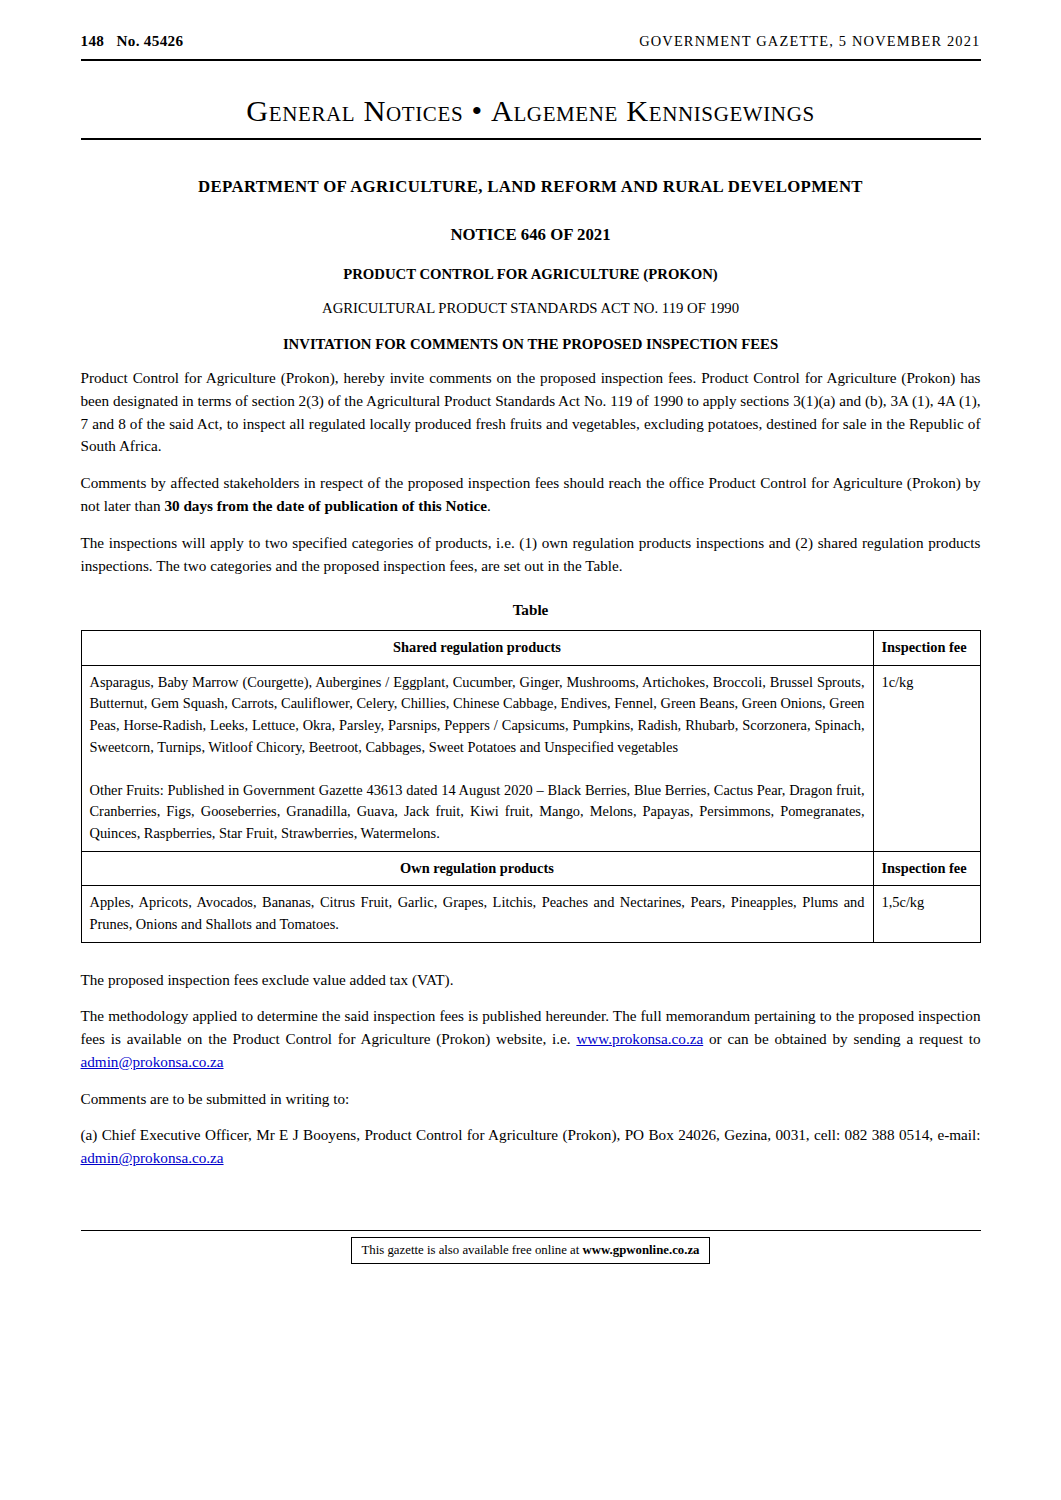148 No. 45426
Government Gazette, 5 November 2021
General Notices • Algemene Kennisgewings
Department of Agriculture, Land Reform and Rural Development
Notice 646 of 2021
Product Control for Agriculture (Prokon)
Agricultural Product Standards Act No. 119 of 1990
Invitation for comments on the proposed inspection fees
Product Control for Agriculture (Prokon), hereby invite comments on the proposed inspection fees. Product Control for Agriculture (Prokon) has been designated in terms of section 2(3) of the Agricultural Product Standards Act No. 119 of 1990 to apply sections 3(1)(a) and (b), 3A (1), 4A (1), 7 and 8 of the said Act, to inspect all regulated locally produced fresh fruits and vegetables, excluding potatoes, destined for sale in the Republic of South Africa.
Comments by affected stakeholders in respect of the proposed inspection fees should reach the office Product Control for Agriculture (Prokon) by not later than 30 days from the date of publication of this Notice.
The inspections will apply to two specified categories of products, i.e. (1) own regulation products inspections and (2) shared regulation products inspections. The two categories and the proposed inspection fees, are set out in the Table.
Table
| Shared regulation products | Inspection fee |
| --- | --- |
| Asparagus, Baby Marrow (Courgette), Aubergines / Eggplant, Cucumber, Ginger, Mushrooms, Artichokes, Broccoli, Brussel Sprouts, Butternut, Gem Squash, Carrots, Cauliflower, Celery, Chillies, Chinese Cabbage, Endives, Fennel, Green Beans, Green Onions, Green Peas, Horse-Radish, Leeks, Lettuce, Okra, Parsley, Parsnips, Peppers / Capsicums, Pumpkins, Radish, Rhubarb, Scorzonera, Spinach, Sweetcorn, Turnips, Witloof Chicory, Beetroot, Cabbages, Sweet Potatoes and Unspecified vegetables Other Fruits: Published in Government Gazette 43613 dated 14 August 2020 – Black Berries, Blue Berries, Cactus Pear, Dragon fruit, Cranberries, Figs, Gooseberries, Granadilla, Guava, Jack fruit, Kiwi fruit, Mango, Melons, Papayas, Persimmons, Pomegranates, Quinces, Raspberries, Star Fruit, Strawberries, Watermelons. | 1c/kg |
| Own regulation products | Inspection fee |
| Apples, Apricots, Avocados, Bananas, Citrus Fruit, Garlic, Grapes, Litchis, Peaches and Nectarines, Pears, Pineapples, Plums and Prunes, Onions and Shallots and Tomatoes. | 1,5c/kg |
The proposed inspection fees exclude value added tax (VAT).
The methodology applied to determine the said inspection fees is published hereunder. The full memorandum pertaining to the proposed inspection fees is available on the Product Control for Agriculture (Prokon) website, i.e. www.prokonsa.co.za or can be obtained by sending a request to admin@prokonsa.co.za
Comments are to be submitted in writing to:
(a) Chief Executive Officer, Mr E J Booyens, Product Control for Agriculture (Prokon), PO Box 24026, Gezina, 0031, cell: 082 388 0514, e-mail: admin@prokonsa.co.za
This gazette is also available free online at www.gpwonline.co.za